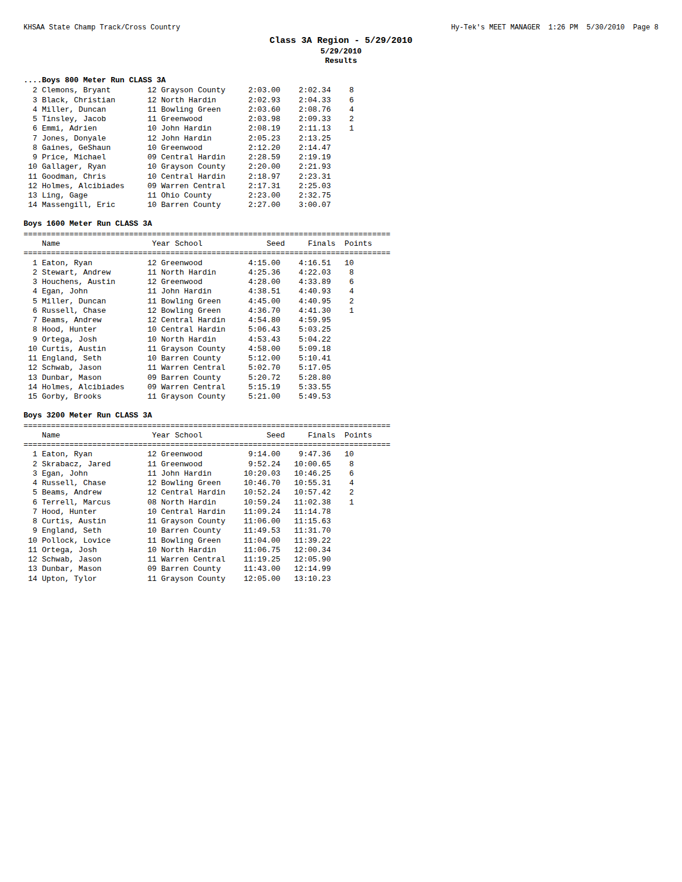KHSAA State Champ Track/Cross Country Hy-Tek's MEET MANAGER 1:26 PM 5/30/2010 Page 8
Class 3A Region - 5/29/2010
5/29/2010
Results
....Boys 800 Meter Run CLASS 3A
  2 Clemons, Bryant        12 Grayson County     2:03.00    2:02.34    8
  3 Black, Christian       12 North Hardin       2:02.93    2:04.33    6
  4 Miller, Duncan         11 Bowling Green      2:03.60    2:08.76    4
  5 Tinsley, Jacob         11 Greenwood          2:03.98    2:09.33    2
  6 Emmi, Adrien           10 John Hardin        2:08.19    2:11.13    1
  7 Jones, Donyale         12 John Hardin        2:05.23    2:13.25
  8 Gaines, GeShaun        10 Greenwood          2:12.20    2:14.47
  9 Price, Michael         09 Central Hardin     2:28.59    2:19.19
 10 Gallager, Ryan         10 Grayson County     2:20.00    2:21.93
 11 Goodman, Chris         10 Central Hardin     2:18.97    2:23.31
 12 Holmes, Alcibiades     09 Warren Central     2:17.31    2:25.03
 13 Ling, Gage             11 Ohio County        2:23.00    2:32.75
 14 Massengill, Eric       10 Barren County      2:27.00    3:00.07
Boys 1600 Meter Run CLASS 3A
================================================================================
    Name                    Year School              Seed     Finals  Points
================================================================================
  1 Eaton, Ryan            12 Greenwood          4:15.00    4:16.51   10
  2 Stewart, Andrew        11 North Hardin       4:25.36    4:22.03    8
  3 Houchens, Austin       12 Greenwood          4:28.00    4:33.89    6
  4 Egan, John             11 John Hardin        4:38.51    4:40.93    4
  5 Miller, Duncan         11 Bowling Green      4:45.00    4:40.95    2
  6 Russell, Chase         12 Bowling Green      4:36.70    4:41.30    1
  7 Beams, Andrew          12 Central Hardin     4:54.80    4:59.95
  8 Hood, Hunter           10 Central Hardin     5:06.43    5:03.25
  9 Ortega, Josh           10 North Hardin       4:53.43    5:04.22
 10 Curtis, Austin         11 Grayson County     4:58.00    5:09.18
 11 England, Seth          10 Barren County      5:12.00    5:10.41
 12 Schwab, Jason          11 Warren Central     5:02.70    5:17.05
 13 Dunbar, Mason          09 Barren County      5:20.72    5:28.80
 14 Holmes, Alcibiades     09 Warren Central     5:15.19    5:33.55
 15 Gorby, Brooks          11 Grayson County     5:21.00    5:49.53
Boys 3200 Meter Run CLASS 3A
================================================================================
    Name                    Year School              Seed     Finals  Points
================================================================================
  1 Eaton, Ryan            12 Greenwood          9:14.00    9:47.36   10
  2 Skrabacz, Jared        11 Greenwood          9:52.24   10:00.65    8
  3 Egan, John             11 John Hardin       10:20.03   10:46.25    6
  4 Russell, Chase         12 Bowling Green     10:46.70   10:55.31    4
  5 Beams, Andrew          12 Central Hardin    10:52.24   10:57.42    2
  6 Terrell, Marcus        08 North Hardin      10:59.24   11:02.38    1
  7 Hood, Hunter           10 Central Hardin    11:09.24   11:14.78
  8 Curtis, Austin         11 Grayson County    11:06.00   11:15.63
  9 England, Seth          10 Barren County     11:49.53   11:31.70
 10 Pollock, Lovice        11 Bowling Green     11:04.00   11:39.22
 11 Ortega, Josh           10 North Hardin      11:06.75   12:00.34
 12 Schwab, Jason          11 Warren Central    11:19.25   12:05.90
 13 Dunbar, Mason          09 Barren County     11:43.00   12:14.99
 14 Upton, Tylor           11 Grayson County    12:05.00   13:10.23